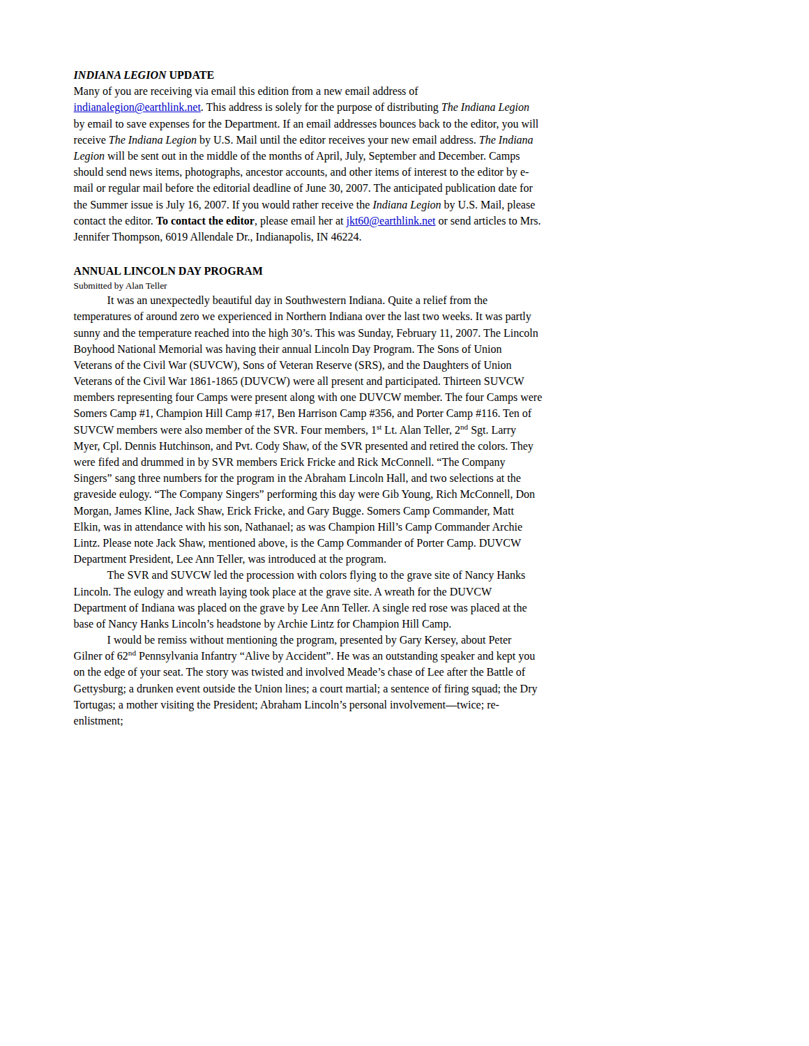INDIANA LEGION UPDATE
Many of you are receiving via email this edition from a new email address of indianalegion@earthlink.net. This address is solely for the purpose of distributing The Indiana Legion by email to save expenses for the Department. If an email addresses bounces back to the editor, you will receive The Indiana Legion by U.S. Mail until the editor receives your new email address. The Indiana Legion will be sent out in the middle of the months of April, July, September and December. Camps should send news items, photographs, ancestor accounts, and other items of interest to the editor by e-mail or regular mail before the editorial deadline of June 30, 2007. The anticipated publication date for the Summer issue is July 16, 2007. If you would rather receive the Indiana Legion by U.S. Mail, please contact the editor. To contact the editor, please email her at jkt60@earthlink.net or send articles to Mrs. Jennifer Thompson, 6019 Allendale Dr., Indianapolis, IN 46224.
ANNUAL LINCOLN DAY PROGRAM
Submitted by Alan Teller
It was an unexpectedly beautiful day in Southwestern Indiana. Quite a relief from the temperatures of around zero we experienced in Northern Indiana over the last two weeks. It was partly sunny and the temperature reached into the high 30’s. This was Sunday, February 11, 2007. The Lincoln Boyhood National Memorial was having their annual Lincoln Day Program. The Sons of Union Veterans of the Civil War (SUVCW), Sons of Veteran Reserve (SRS), and the Daughters of Union Veterans of the Civil War 1861-1865 (DUVCW) were all present and participated. Thirteen SUVCW members representing four Camps were present along with one DUVCW member. The four Camps were Somers Camp #1, Champion Hill Camp #17, Ben Harrison Camp #356, and Porter Camp #116. Ten of SUVCW members were also member of the SVR. Four members, 1st Lt. Alan Teller, 2nd Sgt. Larry Myer, Cpl. Dennis Hutchinson, and Pvt. Cody Shaw, of the SVR presented and retired the colors. They were fifed and drummed in by SVR members Erick Fricke and Rick McConnell. “The Company Singers” sang three numbers for the program in the Abraham Lincoln Hall, and two selections at the graveside eulogy. “The Company Singers” performing this day were Gib Young, Rich McConnell, Don Morgan, James Kline, Jack Shaw, Erick Fricke, and Gary Bugge. Somers Camp Commander, Matt Elkin, was in attendance with his son, Nathanael; as was Champion Hill’s Camp Commander Archie Lintz. Please note Jack Shaw, mentioned above, is the Camp Commander of Porter Camp. DUVCW Department President, Lee Ann Teller, was introduced at the program.
The SVR and SUVCW led the procession with colors flying to the grave site of Nancy Hanks Lincoln. The eulogy and wreath laying took place at the grave site. A wreath for the DUVCW Department of Indiana was placed on the grave by Lee Ann Teller. A single red rose was placed at the base of Nancy Hanks Lincoln’s headstone by Archie Lintz for Champion Hill Camp.
I would be remiss without mentioning the program, presented by Gary Kersey, about Peter Gilner of 62nd Pennsylvania Infantry “Alive by Accident”. He was an outstanding speaker and kept you on the edge of your seat. The story was twisted and involved Meade’s chase of Lee after the Battle of Gettysburg; a drunken event outside the Union lines; a court martial; a sentence of firing squad; the Dry Tortugas; a mother visiting the President; Abraham Lincoln’s personal involvement—twice; re-enlistment;